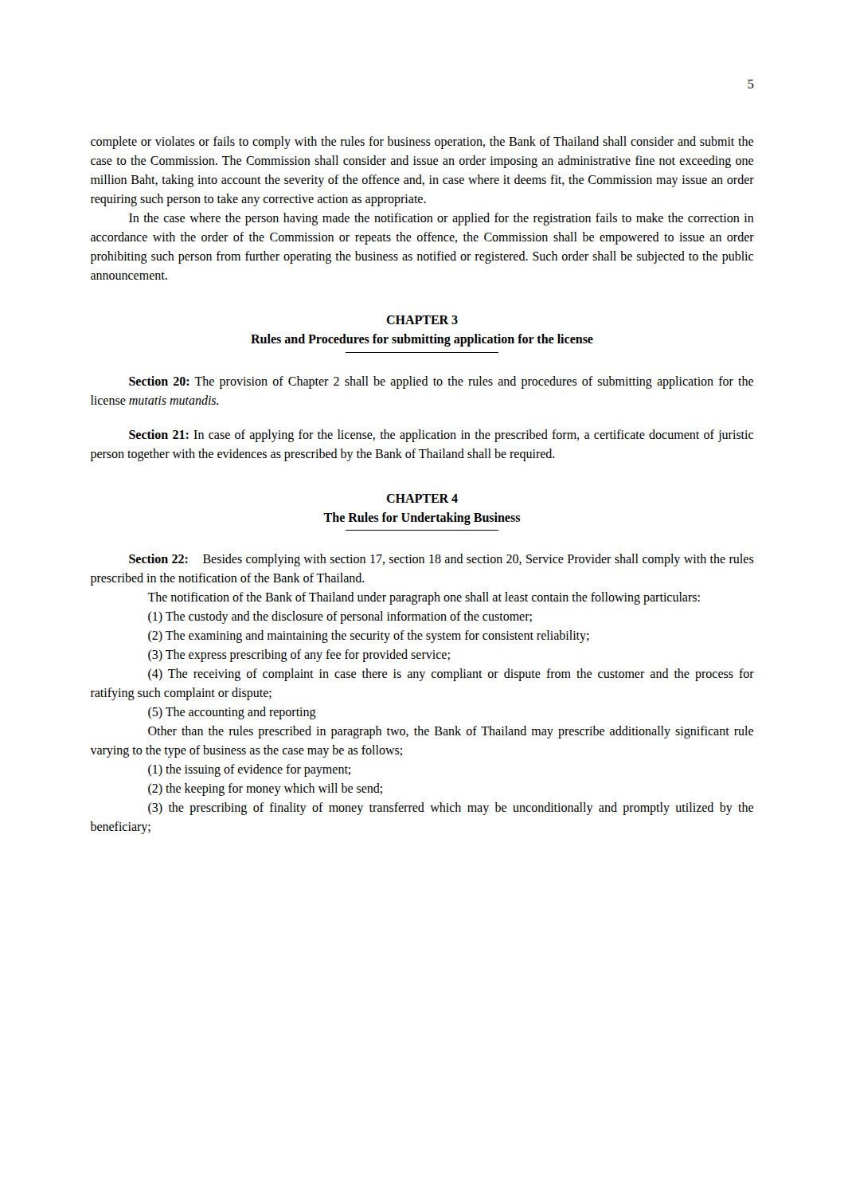5
complete or violates or fails to comply with the rules for business operation, the Bank of Thailand shall consider and submit the case to the Commission. The Commission shall consider and issue an order imposing an administrative fine not exceeding one million Baht, taking into account the severity of the offence and, in case where it deems fit, the Commission may issue an order requiring such person to take any corrective action as appropriate.
In the case where the person having made the notification or applied for the registration fails to make the correction in accordance with the order of the Commission or repeats the offence, the Commission shall be empowered to issue an order prohibiting such person from further operating the business as notified or registered. Such order shall be subjected to the public announcement.
CHAPTER 3
Rules and Procedures for submitting application for the license
Section 20: The provision of Chapter 2 shall be applied to the rules and procedures of submitting application for the license mutatis mutandis.
Section 21: In case of applying for the license, the application in the prescribed form, a certificate document of juristic person together with the evidences as prescribed by the Bank of Thailand shall be required.
CHAPTER 4
The Rules for Undertaking Business
Section 22: Besides complying with section 17, section 18 and section 20, Service Provider shall comply with the rules prescribed in the notification of the Bank of Thailand.
The notification of the Bank of Thailand under paragraph one shall at least contain the following particulars:
(1) The custody and the disclosure of personal information of the customer;
(2) The examining and maintaining the security of the system for consistent reliability;
(3) The express prescribing of any fee for provided service;
(4) The receiving of complaint in case there is any compliant or dispute from the customer and the process for ratifying such complaint or dispute;
(5) The accounting and reporting
Other than the rules prescribed in paragraph two, the Bank of Thailand may prescribe additionally significant rule varying to the type of business as the case may be as follows;
(1) the issuing of evidence for payment;
(2) the keeping for money which will be send;
(3) the prescribing of finality of money transferred which may be unconditionally and promptly utilized by the beneficiary;